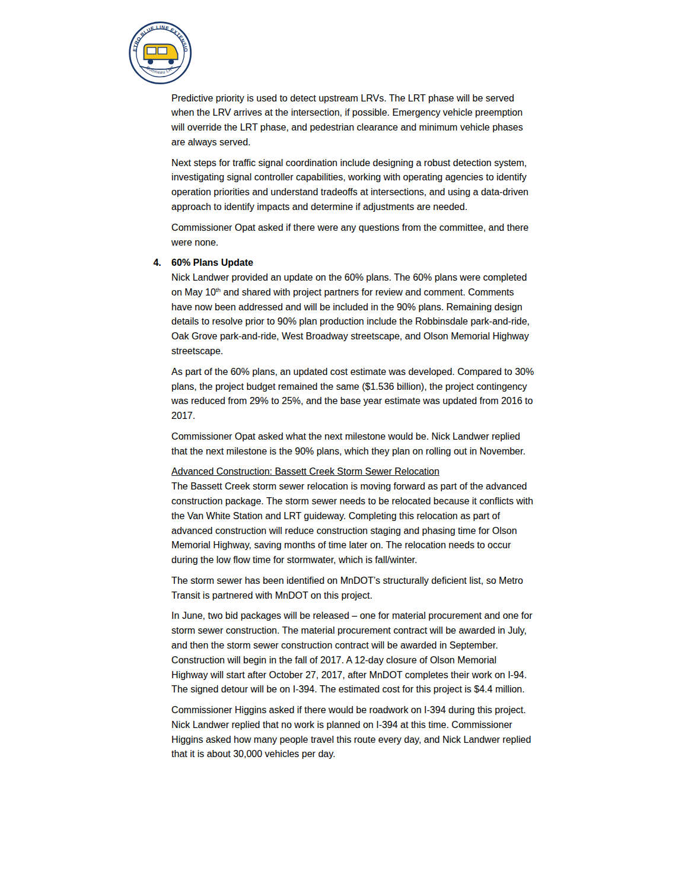METRO BLUE LINE EXTENSION Bottineau LRT
Predictive priority is used to detect upstream LRVs. The LRT phase will be served when the LRV arrives at the intersection, if possible. Emergency vehicle preemption will override the LRT phase, and pedestrian clearance and minimum vehicle phases are always served.
Next steps for traffic signal coordination include designing a robust detection system, investigating signal controller capabilities, working with operating agencies to identify operation priorities and understand tradeoffs at intersections, and using a data-driven approach to identify impacts and determine if adjustments are needed.
Commissioner Opat asked if there were any questions from the committee, and there were none.
60% Plans Update
Nick Landwer provided an update on the 60% plans. The 60% plans were completed on May 10th and shared with project partners for review and comment. Comments have now been addressed and will be included in the 90% plans. Remaining design details to resolve prior to 90% plan production include the Robbinsdale park-and-ride, Oak Grove park-and-ride, West Broadway streetscape, and Olson Memorial Highway streetscape.
As part of the 60% plans, an updated cost estimate was developed. Compared to 30% plans, the project budget remained the same ($1.536 billion), the project contingency was reduced from 29% to 25%, and the base year estimate was updated from 2016 to 2017.
Commissioner Opat asked what the next milestone would be. Nick Landwer replied that the next milestone is the 90% plans, which they plan on rolling out in November.
Advanced Construction: Bassett Creek Storm Sewer Relocation
The Bassett Creek storm sewer relocation is moving forward as part of the advanced construction package. The storm sewer needs to be relocated because it conflicts with the Van White Station and LRT guideway. Completing this relocation as part of advanced construction will reduce construction staging and phasing time for Olson Memorial Highway, saving months of time later on. The relocation needs to occur during the low flow time for stormwater, which is fall/winter.
The storm sewer has been identified on MnDOT’s structurally deficient list, so Metro Transit is partnered with MnDOT on this project.
In June, two bid packages will be released – one for material procurement and one for storm sewer construction. The material procurement contract will be awarded in July, and then the storm sewer construction contract will be awarded in September. Construction will begin in the fall of 2017. A 12-day closure of Olson Memorial Highway will start after October 27, 2017, after MnDOT completes their work on I-94. The signed detour will be on I-394. The estimated cost for this project is $4.4 million.
Commissioner Higgins asked if there would be roadwork on I-394 during this project. Nick Landwer replied that no work is planned on I-394 at this time. Commissioner Higgins asked how many people travel this route every day, and Nick Landwer replied that it is about 30,000 vehicles per day.